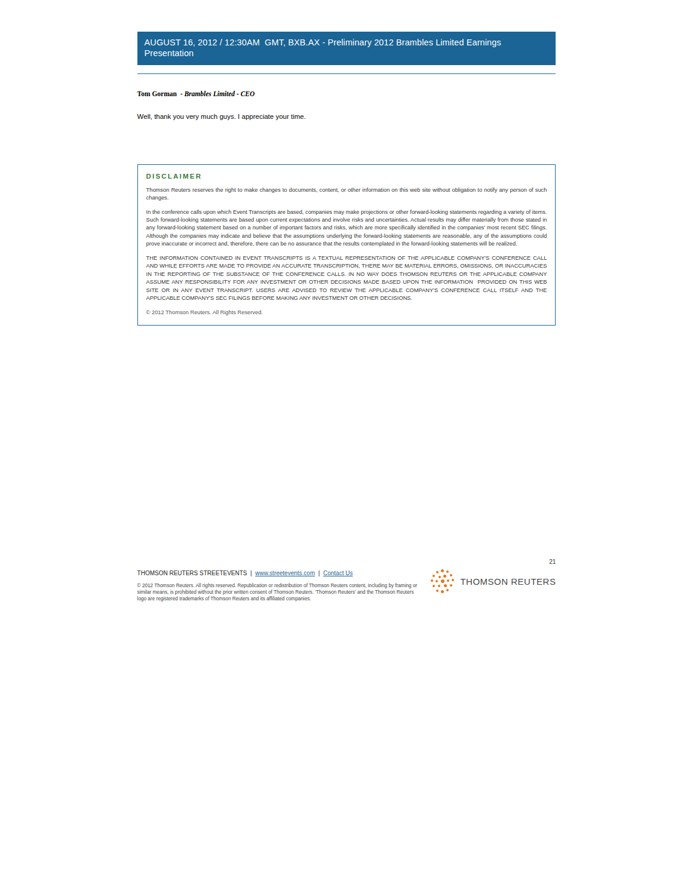AUGUST 16, 2012 / 12:30AM GMT, BXB.AX - Preliminary 2012 Brambles Limited Earnings Presentation
Tom Gorman - Brambles Limited - CEO
Well, thank you very much guys. I appreciate your time.
DISCLAIMER
Thomson Reuters reserves the right to make changes to documents, content, or other information on this web site without obligation to notify any person of such changes.
In the conference calls upon which Event Transcripts are based, companies may make projections or other forward-looking statements regarding a variety of items. Such forward-looking statements are based upon current expectations and involve risks and uncertainties. Actual results may differ materially from those stated in any forward-looking statement based on a number of important factors and risks, which are more specifically identified in the companies' most recent SEC filings. Although the companies may indicate and believe that the assumptions underlying the forward-looking statements are reasonable, any of the assumptions could prove inaccurate or incorrect and, therefore, there can be no assurance that the results contemplated in the forward-looking statements will be realized.
THE INFORMATION CONTAINED IN EVENT TRANSCRIPTS IS A TEXTUAL REPRESENTATION OF THE APPLICABLE COMPANY'S CONFERENCE CALL AND WHILE EFFORTS ARE MADE TO PROVIDE AN ACCURATE TRANSCRIPTION, THERE MAY BE MATERIAL ERRORS, OMISSIONS, OR INACCURACIES IN THE REPORTING OF THE SUBSTANCE OF THE CONFERENCE CALLS. IN NO WAY DOES THOMSON REUTERS OR THE APPLICABLE COMPANY ASSUME ANY RESPONSIBILITY FOR ANY INVESTMENT OR OTHER DECISIONS MADE BASED UPON THE INFORMATION PROVIDED ON THIS WEB SITE OR IN ANY EVENT TRANSCRIPT. USERS ARE ADVISED TO REVIEW THE APPLICABLE COMPANY'S CONFERENCE CALL ITSELF AND THE APPLICABLE COMPANY'S SEC FILINGS BEFORE MAKING ANY INVESTMENT OR OTHER DECISIONS.
© 2012 Thomson Reuters. All Rights Reserved.
21
THOMSON REUTERS STREETEVENTS | www.streetevents.com | Contact Us
© 2012 Thomson Reuters. All rights reserved. Republication or redistribution of Thomson Reuters content, including by framing or similar means, is prohibited without the prior written consent of Thomson Reuters. 'Thomson Reuters' and the Thomson Reuters logo are registered trademarks of Thomson Reuters and its affiliated companies.
THOMSON REUTERS